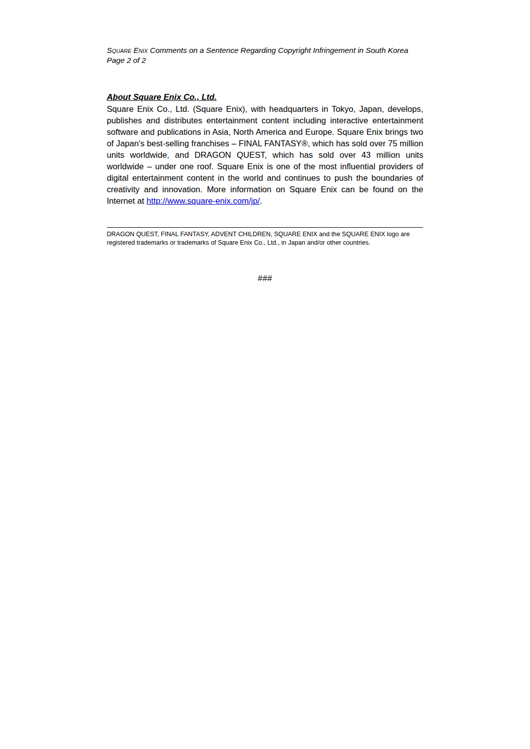Square Enix Comments on a Sentence Regarding Copyright Infringement in South Korea
Page 2 of 2
About Square Enix Co., Ltd.
Square Enix Co., Ltd. (Square Enix), with headquarters in Tokyo, Japan, develops, publishes and distributes entertainment content including interactive entertainment software and publications in Asia, North America and Europe. Square Enix brings two of Japan's best-selling franchises – FINAL FANTASY®, which has sold over 75 million units worldwide, and DRAGON QUEST, which has sold over 43 million units worldwide – under one roof. Square Enix is one of the most influential providers of digital entertainment content in the world and continues to push the boundaries of creativity and innovation. More information on Square Enix can be found on the Internet at http://www.square-enix.com/jp/.
DRAGON QUEST, FINAL FANTASY, ADVENT CHILDREN, SQUARE ENIX and the SQUARE ENIX logo are registered trademarks or trademarks of Square Enix Co., Ltd., in Japan and/or other countries.
###